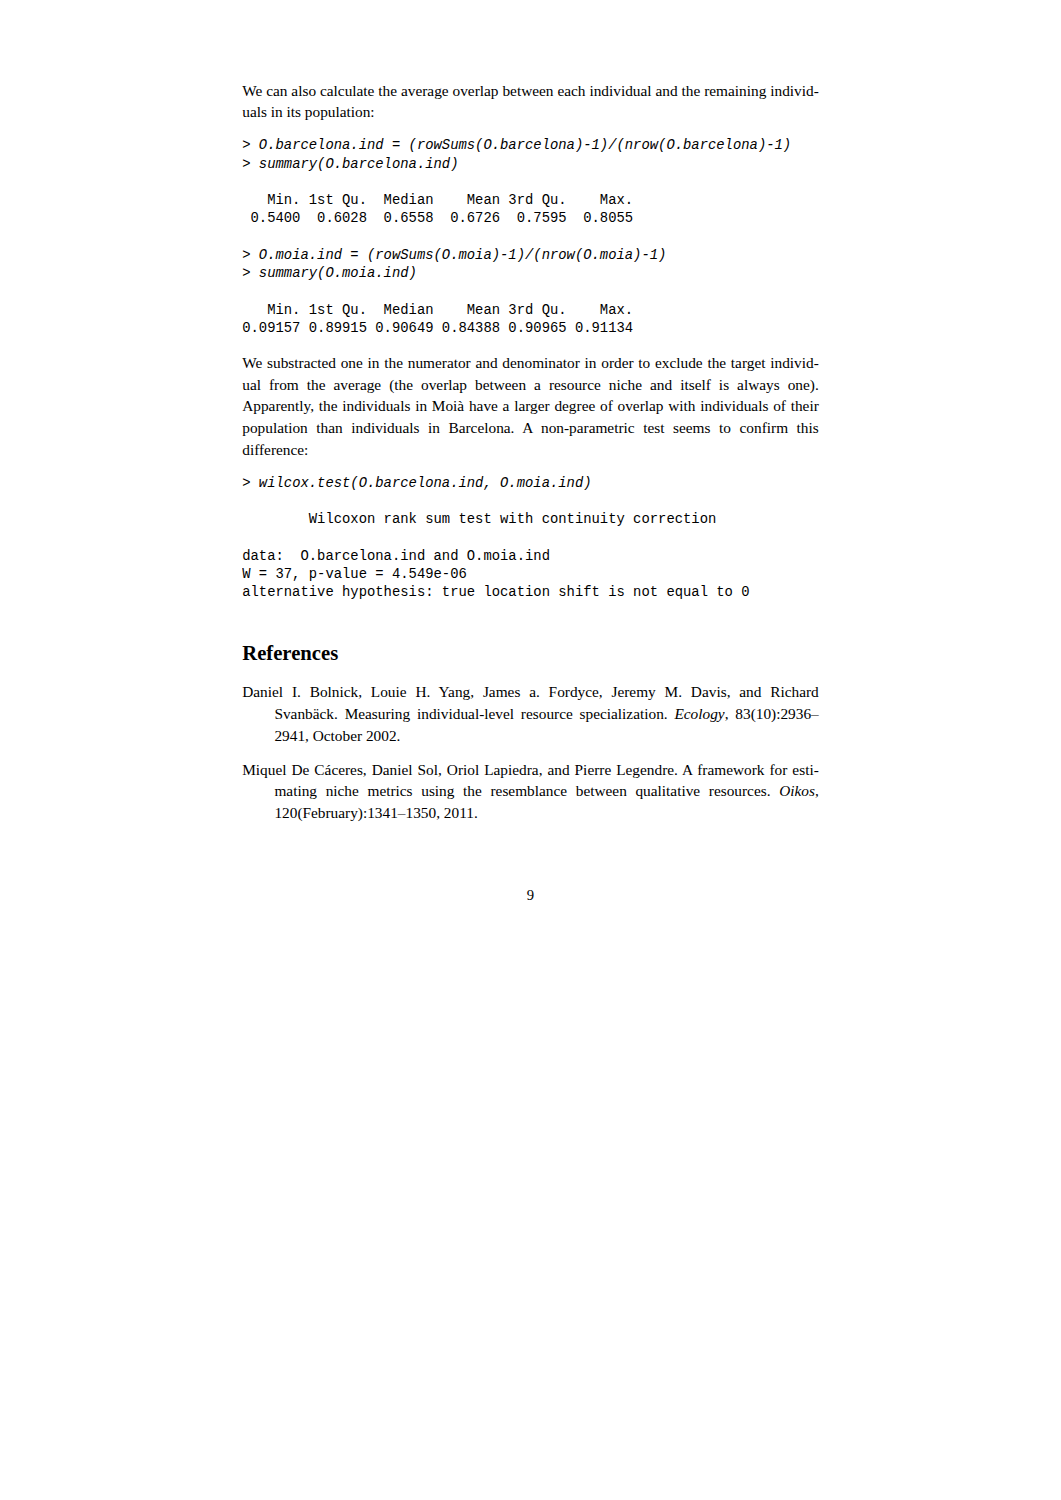We can also calculate the average overlap between each individual and the remaining individuals in its population:
> O.barcelona.ind = (rowSums(O.barcelona)-1)/(nrow(O.barcelona)-1)
> summary(O.barcelona.ind)

   Min. 1st Qu.  Median    Mean 3rd Qu.    Max.
 0.5400  0.6028  0.6558  0.6726  0.7595  0.8055

> O.moia.ind = (rowSums(O.moia)-1)/(nrow(O.moia)-1)
> summary(O.moia.ind)

   Min. 1st Qu.  Median    Mean 3rd Qu.    Max.
0.09157 0.89915 0.90649 0.84388 0.90965 0.91134
We substracted one in the numerator and denominator in order to exclude the target individual from the average (the overlap between a resource niche and itself is always one). Apparently, the individuals in Moià have a larger degree of overlap with individuals of their population than individuals in Barcelona. A non-parametric test seems to confirm this difference:
> wilcox.test(O.barcelona.ind, O.moia.ind)

        Wilcoxon rank sum test with continuity correction

data:  O.barcelona.ind and O.moia.ind
W = 37, p-value = 4.549e-06
alternative hypothesis: true location shift is not equal to 0
References
Daniel I. Bolnick, Louie H. Yang, James a. Fordyce, Jeremy M. Davis, and Richard Svanbäck. Measuring individual-level resource specialization. Ecology, 83(10):2936–2941, October 2002.
Miquel De Cáceres, Daniel Sol, Oriol Lapiedra, and Pierre Legendre. A framework for estimating niche metrics using the resemblance between qualitative resources. Oikos, 120(February):1341–1350, 2011.
9